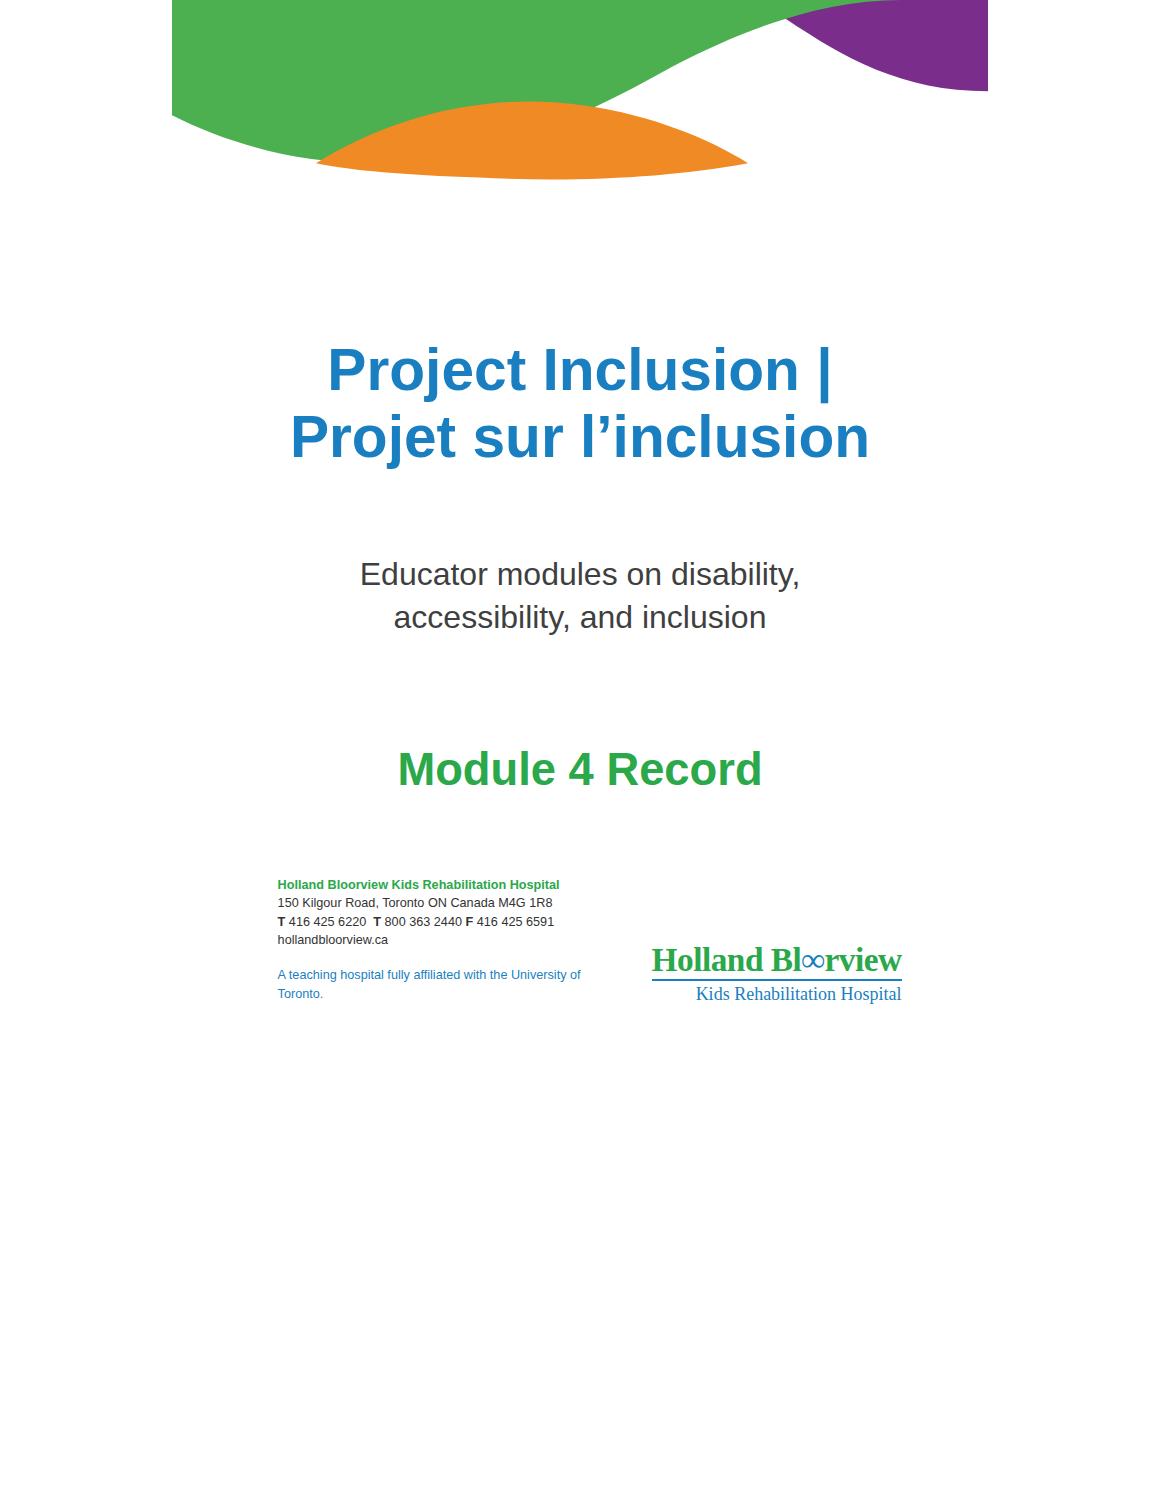Project Inclusion |
Projet sur l’inclusion
Educator modules on disability,
accessibility, and inclusion
Module 4 Record
Holland Bloorview Kids Rehabilitation Hospital
150 Kilgour Road, Toronto ON Canada M4G 1R8
T 416 425 6220 T 800 363 2440 F 416 425 6591
hollandbloorview.ca
A teaching hospital fully affiliated with the University of Toronto.
Holland Bl∞rview
Kids Rehabilitation Hospital